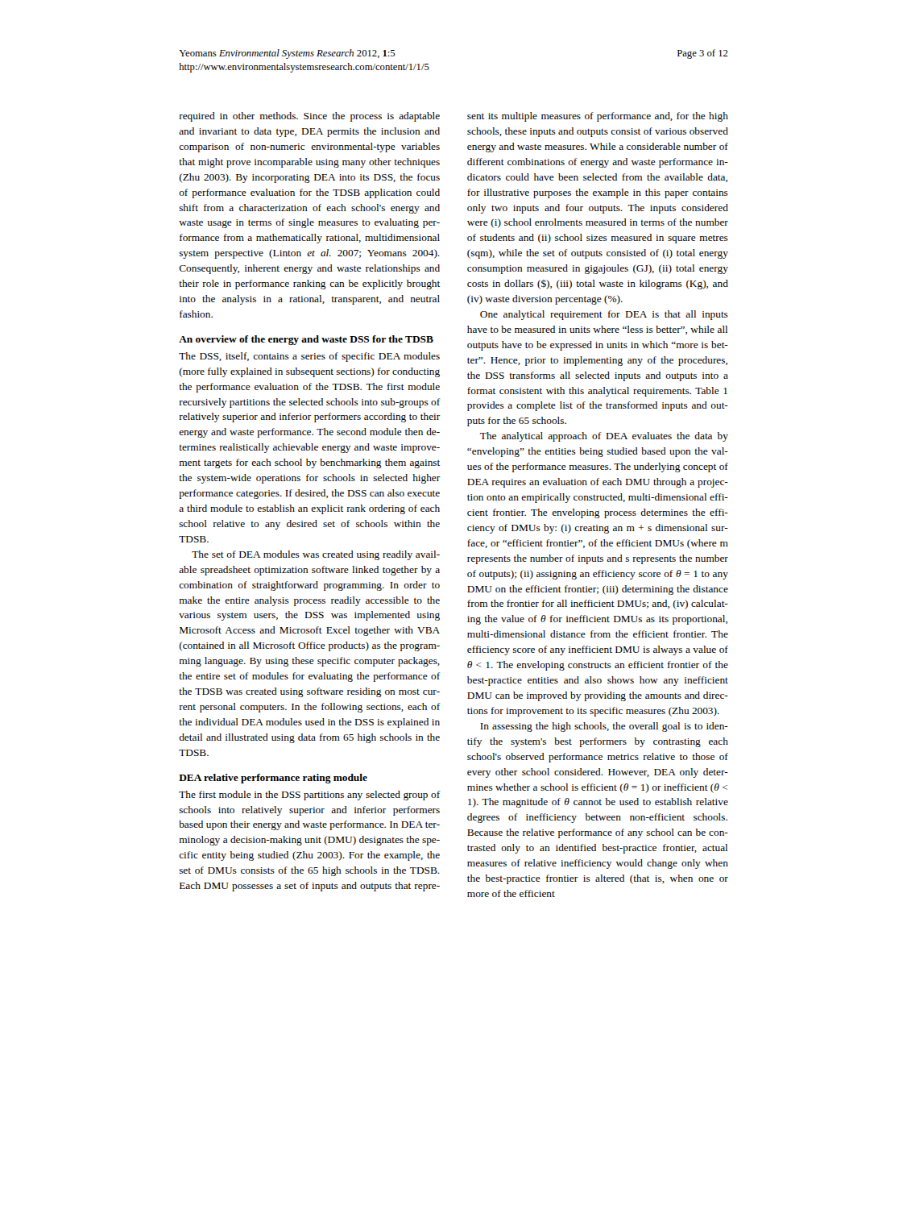Yeomans Environmental Systems Research 2012, 1:5
http://www.environmentalsystemsresearch.com/content/1/1/5
Page 3 of 12
required in other methods. Since the process is adaptable and invariant to data type, DEA permits the inclusion and comparison of non-numeric environmental-type variables that might prove incomparable using many other techniques (Zhu 2003). By incorporating DEA into its DSS, the focus of performance evaluation for the TDSB application could shift from a characterization of each school's energy and waste usage in terms of single measures to evaluating performance from a mathematically rational, multidimensional system perspective (Linton et al. 2007; Yeomans 2004). Consequently, inherent energy and waste relationships and their role in performance ranking can be explicitly brought into the analysis in a rational, transparent, and neutral fashion.
An overview of the energy and waste DSS for the TDSB
The DSS, itself, contains a series of specific DEA modules (more fully explained in subsequent sections) for conducting the performance evaluation of the TDSB. The first module recursively partitions the selected schools into sub-groups of relatively superior and inferior performers according to their energy and waste performance. The second module then determines realistically achievable energy and waste improvement targets for each school by benchmarking them against the system-wide operations for schools in selected higher performance categories. If desired, the DSS can also execute a third module to establish an explicit rank ordering of each school relative to any desired set of schools within the TDSB.
The set of DEA modules was created using readily available spreadsheet optimization software linked together by a combination of straightforward programming. In order to make the entire analysis process readily accessible to the various system users, the DSS was implemented using Microsoft Access and Microsoft Excel together with VBA (contained in all Microsoft Office products) as the programming language. By using these specific computer packages, the entire set of modules for evaluating the performance of the TDSB was created using software residing on most current personal computers. In the following sections, each of the individual DEA modules used in the DSS is explained in detail and illustrated using data from 65 high schools in the TDSB.
DEA relative performance rating module
The first module in the DSS partitions any selected group of schools into relatively superior and inferior performers based upon their energy and waste performance. In DEA terminology a decision-making unit (DMU) designates the specific entity being studied (Zhu 2003). For the example, the set of DMUs consists of the 65 high schools in the TDSB. Each DMU possesses a set of inputs and outputs that represent its multiple measures of performance and, for the high schools, these inputs and outputs consist of various observed energy and waste measures. While a considerable number of different combinations of energy and waste performance indicators could have been selected from the available data, for illustrative purposes the example in this paper contains only two inputs and four outputs. The inputs considered were (i) school enrolments measured in terms of the number of students and (ii) school sizes measured in square metres (sqm), while the set of outputs consisted of (i) total energy consumption measured in gigajoules (GJ), (ii) total energy costs in dollars ($), (iii) total waste in kilograms (Kg), and (iv) waste diversion percentage (%).
One analytical requirement for DEA is that all inputs have to be measured in units where “less is better”, while all outputs have to be expressed in units in which “more is better”. Hence, prior to implementing any of the procedures, the DSS transforms all selected inputs and outputs into a format consistent with this analytical requirements. Table 1 provides a complete list of the transformed inputs and outputs for the 65 schools.
The analytical approach of DEA evaluates the data by “enveloping” the entities being studied based upon the values of the performance measures. The underlying concept of DEA requires an evaluation of each DMU through a projection onto an empirically constructed, multi-dimensional efficient frontier. The enveloping process determines the efficiency of DMUs by: (i) creating an m + s dimensional surface, or “efficient frontier”, of the efficient DMUs (where m represents the number of inputs and s represents the number of outputs); (ii) assigning an efficiency score of θ = 1 to any DMU on the efficient frontier; (iii) determining the distance from the frontier for all inefficient DMUs; and, (iv) calculating the value of θ for inefficient DMUs as its proportional, multi-dimensional distance from the efficient frontier. The efficiency score of any inefficient DMU is always a value of θ < 1. The enveloping constructs an efficient frontier of the best-practice entities and also shows how any inefficient DMU can be improved by providing the amounts and directions for improvement to its specific measures (Zhu 2003).
In assessing the high schools, the overall goal is to identify the system's best performers by contrasting each school's observed performance metrics relative to those of every other school considered. However, DEA only determines whether a school is efficient (θ = 1) or inefficient (θ < 1). The magnitude of θ cannot be used to establish relative degrees of inefficiency between non-efficient schools. Because the relative performance of any school can be contrasted only to an identified best-practice frontier, actual measures of relative inefficiency would change only when the best-practice frontier is altered (that is, when one or more of the efficient